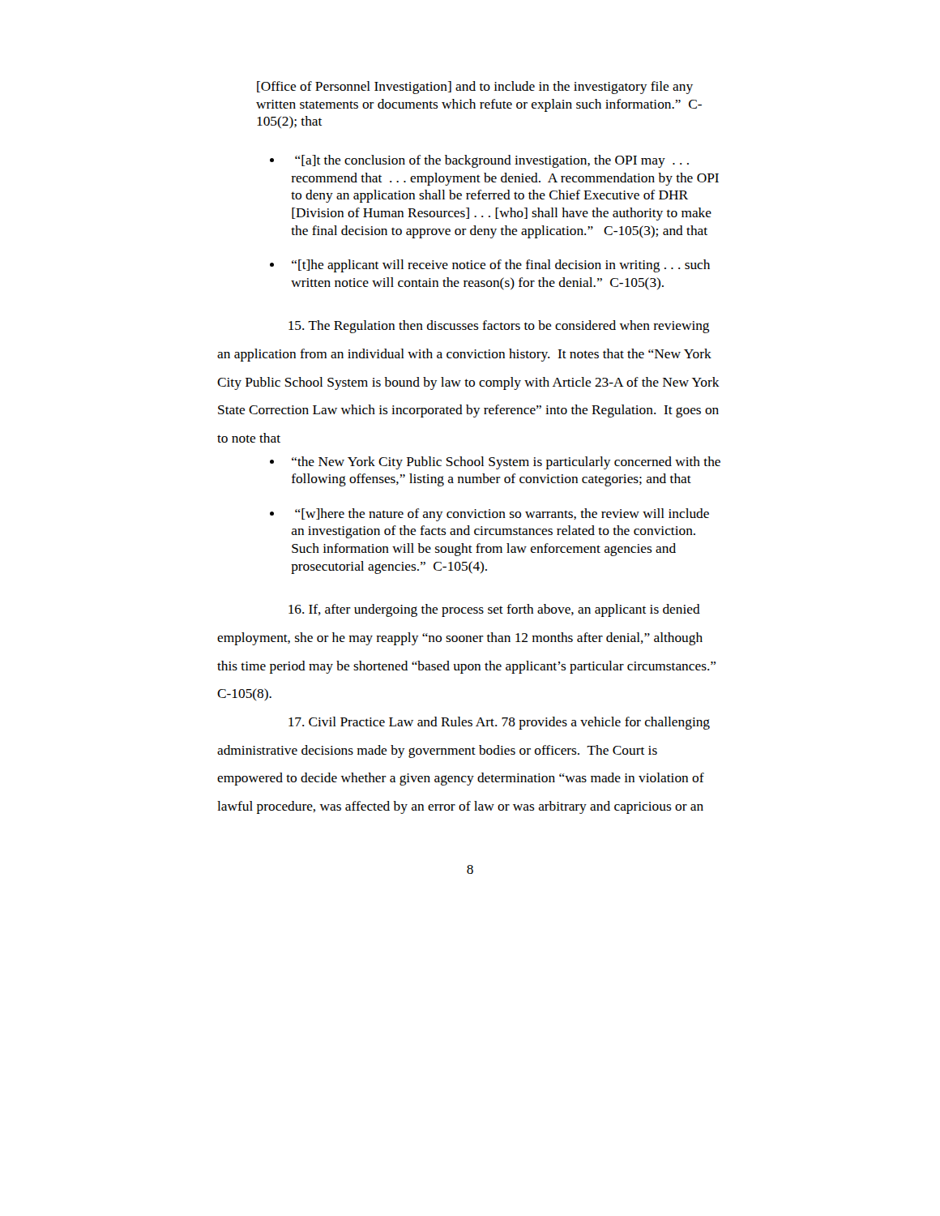[Office of Personnel Investigation] and to include in the investigatory file any written statements or documents which refute or explain such information.” C-105(2); that
“[a]t the conclusion of the background investigation, the OPI may . . . recommend that . . . employment be denied. A recommendation by the OPI to deny an application shall be referred to the Chief Executive of DHR [Division of Human Resources] . . . [who] shall have the authority to make the final decision to approve or deny the application.” C-105(3); and that
“[t]he applicant will receive notice of the final decision in writing . . . such written notice will contain the reason(s) for the denial.” C-105(3).
15. The Regulation then discusses factors to be considered when reviewing an application from an individual with a conviction history. It notes that the “New York City Public School System is bound by law to comply with Article 23-A of the New York State Correction Law which is incorporated by reference” into the Regulation. It goes on to note that
“the New York City Public School System is particularly concerned with the following offenses,” listing a number of conviction categories; and that
“[w]here the nature of any conviction so warrants, the review will include an investigation of the facts and circumstances related to the conviction. Such information will be sought from law enforcement agencies and prosecutorial agencies.” C-105(4).
16. If, after undergoing the process set forth above, an applicant is denied employment, she or he may reapply “no sooner than 12 months after denial,” although this time period may be shortened “based upon the applicant’s particular circumstances.” C-105(8).
17. Civil Practice Law and Rules Art. 78 provides a vehicle for challenging administrative decisions made by government bodies or officers. The Court is empowered to decide whether a given agency determination “was made in violation of lawful procedure, was affected by an error of law or was arbitrary and capricious or an
8